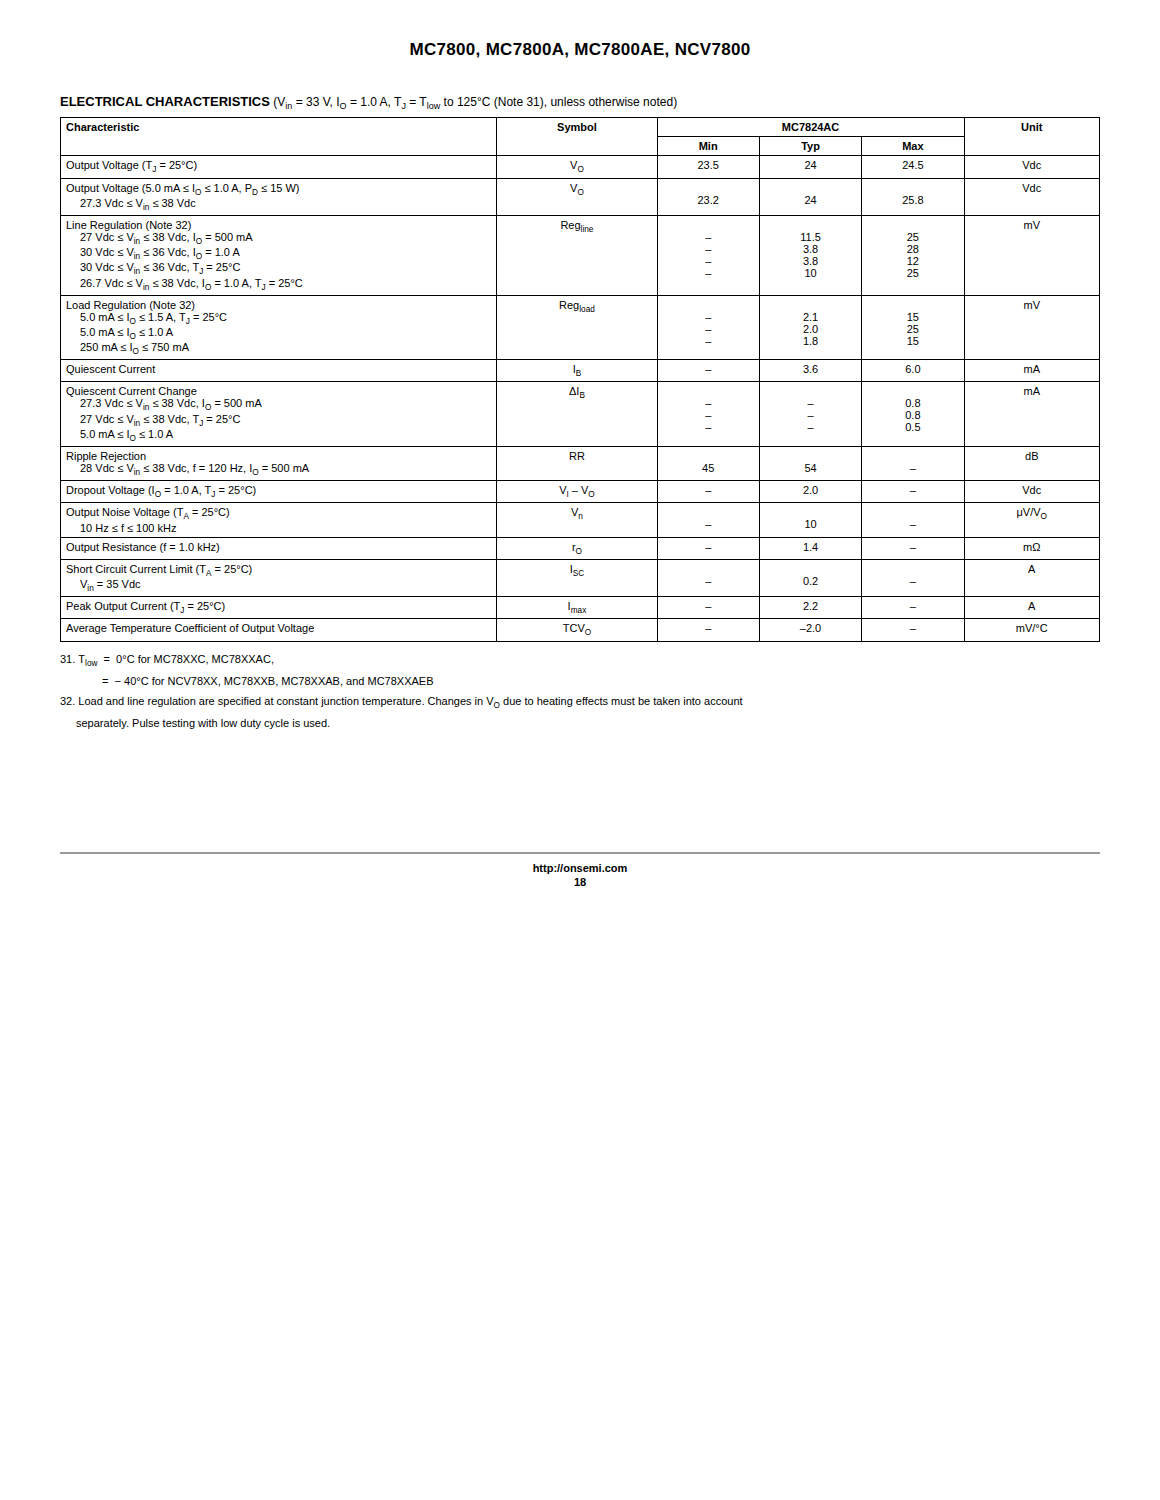MC7800, MC7800A, MC7800AE, NCV7800
ELECTRICAL CHARACTERISTICS (Vin = 33 V, IO = 1.0 A, TJ = Tlow to 125°C (Note 31), unless otherwise noted)
| Characteristic | Symbol | MC7824AC | Unit |
| --- | --- | --- | --- |
| Min | Typ | Max |
| Output Voltage (T J = 25°C) | V O | 23.5 | 24 | 24.5 | Vdc |
| Output Voltage (5.0 mA ≤ I O ≤ 1.0 A, P D ≤ 15 W) 27.3 Vdc ≤ V in ≤ 38 Vdc | V O | 23.2 | 24 | 25.8 | Vdc |
| Line Regulation (Note 32) 27 Vdc ≤ V in ≤ 38 Vdc, I O = 500 mA 30 Vdc ≤ V in ≤ 36 Vdc, I O = 1.0 A 30 Vdc ≤ V in ≤ 36 Vdc, T J = 25°C 26.7 Vdc ≤ V in ≤ 38 Vdc, I O = 1.0 A, T J = 25°C | Reg line | – – – – | 11.5 3.8 3.8 10 | 25 28 12 25 | mV |
| Load Regulation (Note 32) 5.0 mA ≤ I O ≤ 1.5 A, T J = 25°C 5.0 mA ≤ I O ≤ 1.0 A 250 mA ≤ I O ≤ 750 mA | Reg load | – – – | 2.1 2.0 1.8 | 15 25 15 | mV |
| Quiescent Current | I B | – | 3.6 | 6.0 | mA |
| Quiescent Current Change 27.3 Vdc ≤ V in ≤ 38 Vdc, I O = 500 mA 27 Vdc ≤ V in ≤ 38 Vdc, T J = 25°C 5.0 mA ≤ I O ≤ 1.0 A | ΔI B | – – – | – – – | 0.8 0.8 0.5 | mA |
| Ripple Rejection 28 Vdc ≤ V in ≤ 38 Vdc, f = 120 Hz, I O = 500 mA | RR | 45 | 54 | – | dB |
| Dropout Voltage (I O = 1.0 A, T J = 25°C) | V I – V O | – | 2.0 | – | Vdc |
| Output Noise Voltage (T A = 25°C) 10 Hz ≤ f ≤ 100 kHz | V n | – | 10 | – | μV/V O |
| Output Resistance (f = 1.0 kHz) | r O | – | 1.4 | – | mΩ |
| Short Circuit Current Limit (T A = 25°C) V in = 35 Vdc | I SC | – | 0.2 | – | A |
| Peak Output Current (T J = 25°C) | I max | – | 2.2 | – | A |
| Average Temperature Coefficient of Output Voltage | TCV O | – | –2.0 | – | mV/°C |
31. Tlow = 0°C for MC78XXC, MC78XXAC,
= − 40°C for NCV78XX, MC78XXB, MC78XXAB, and MC78XXAEB
32. Load and line regulation are specified at constant junction temperature. Changes in VO due to heating effects must be taken into account
separately. Pulse testing with low duty cycle is used.
http://onsemi.com
18